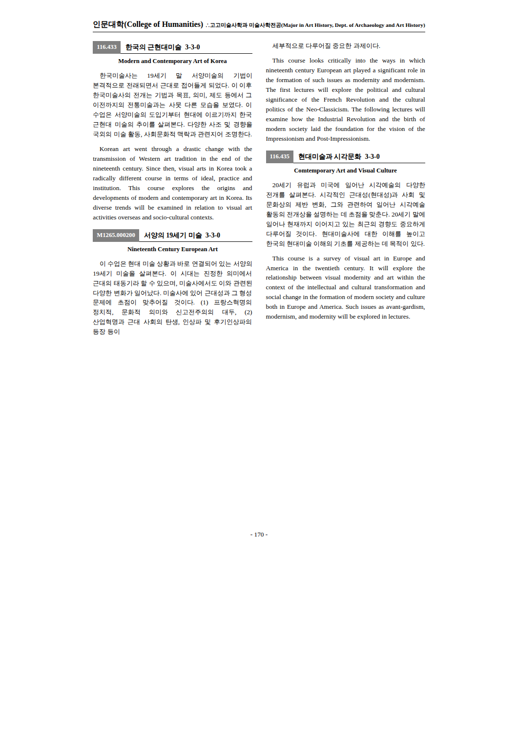인문대학(College of Humanities)
∴고고미술사학과 미술사학전공(Major in Art History, Dept. of Archaeology and Art History)
116.433
한국의 근현대미술 3-3-0
Modern and Contemporary Art of Korea
한국미술사는 19세기 말 서양미술의 기법이 본격적으로 전래되면서 근대로 접어들게 되었다. 이 이후 한국미술사의 전개는 기법과 목표, 의미, 제도 등에서 그 이전까지의 전통미술과는 사뭇 다른 모습을 보였다. 이 수업은 서양미술의 도입기부터 현대에 이르기까지 한국 근현대 미술의 추이를 살펴본다. 다양한 사조 및 경향을 국외의 미술 활동, 사회문화적 맥락과 관련지어 조명한다.
Korean art went through a drastic change with the transmission of Western art tradition in the end of the nineteenth century. Since then, visual arts in Korea took a radically different course in terms of ideal, practice and institution. This course explores the origins and developments of modern and contemporary art in Korea. Its diverse trends will be examined in relation to visual art activities overseas and socio-cultural contexts.
M1265.000200
서양의 19세기 미술 3-3-0
Nineteenth Century European Art
이 수업은 현대 미술 상황과 바로 연결되어 있는 서양의 19세기 미술을 살펴본다. 이 시대는 진정한 의미에서 근대의 태동기라 할 수 있으며, 미술사에서도 이와 관련된 다양한 변화가 일어났다. 미술사에 있어 근대성과 그 형성 문제에 초점이 맞추어질 것이다. (1) 프랑스혁명의 정치적, 문화적 의미와 신고전주의의 대두, (2) 산업혁명과 근대 사회의 탄생, 인상파 및 후기인상파의 등장 등이
세부적으로 다루어질 중요한 과제이다.
This course looks critically into the ways in which nineteenth century European art played a significant role in the formation of such issues as modernity and modernism. The first lectures will explore the political and cultural significance of the French Revolution and the cultural politics of the Neo-Classicism. The following lectures will examine how the Industrial Revolution and the birth of modern society laid the foundation for the vision of the Impressionism and Post-Impressionism.
116.435
현대미술과 시각문화 3-3-0
Comtemporary Art and Visual Culture
20세기 유럽과 미국에 일어난 시각예술의 다양한 전개를 살펴본다. 시각적인 근대성(현대성)과 사회 및 문화상의 제반 변화, 그와 관련하여 일어난 시각예술 활동의 전개상을 설명하는 데 초점을 맞춘다. 20세기 말에 일어나 현재까지 이어지고 있는 최근의 경향도 중요하게 다루어질 것이다. 현대미술사에 대한 이해를 높이고 한국의 현대미술 이해의 기초를 제공하는 데 목적이 있다.
This course is a survey of visual art in Europe and America in the twentieth century. It will explore the relationship between visual modernity and art within the context of the intellectual and cultural transformation and social change in the formation of modern society and culture both in Europe and America. Such issues as avant-gardism, modernism, and modernity will be explored in lectures.
- 170 -